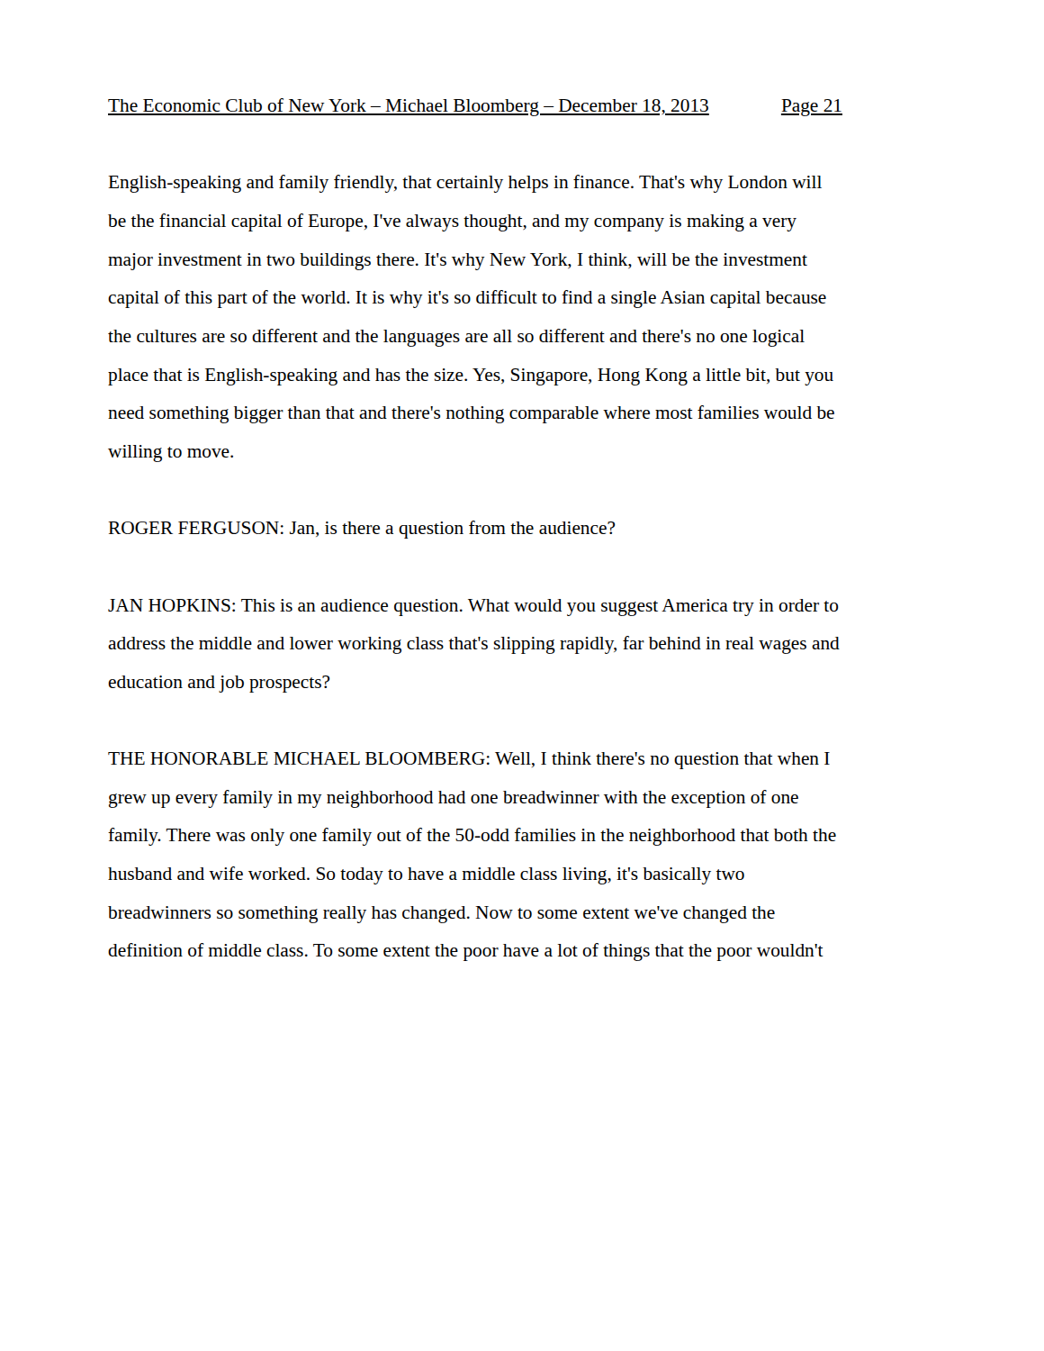The Economic Club of New York – Michael Bloomberg – December 18, 2013 Page 21
English-speaking and family friendly, that certainly helps in finance. That's why London will be the financial capital of Europe, I've always thought, and my company is making a very major investment in two buildings there. It's why New York, I think, will be the investment capital of this part of the world. It is why it's so difficult to find a single Asian capital because the cultures are so different and the languages are all so different and there's no one logical place that is English-speaking and has the size. Yes, Singapore, Hong Kong a little bit, but you need something bigger than that and there's nothing comparable where most families would be willing to move.
ROGER FERGUSON: Jan, is there a question from the audience?
JAN HOPKINS: This is an audience question. What would you suggest America try in order to address the middle and lower working class that's slipping rapidly, far behind in real wages and education and job prospects?
THE HONORABLE MICHAEL BLOOMBERG: Well, I think there's no question that when I grew up every family in my neighborhood had one breadwinner with the exception of one family. There was only one family out of the 50-odd families in the neighborhood that both the husband and wife worked. So today to have a middle class living, it's basically two breadwinners so something really has changed. Now to some extent we've changed the definition of middle class. To some extent the poor have a lot of things that the poor wouldn't